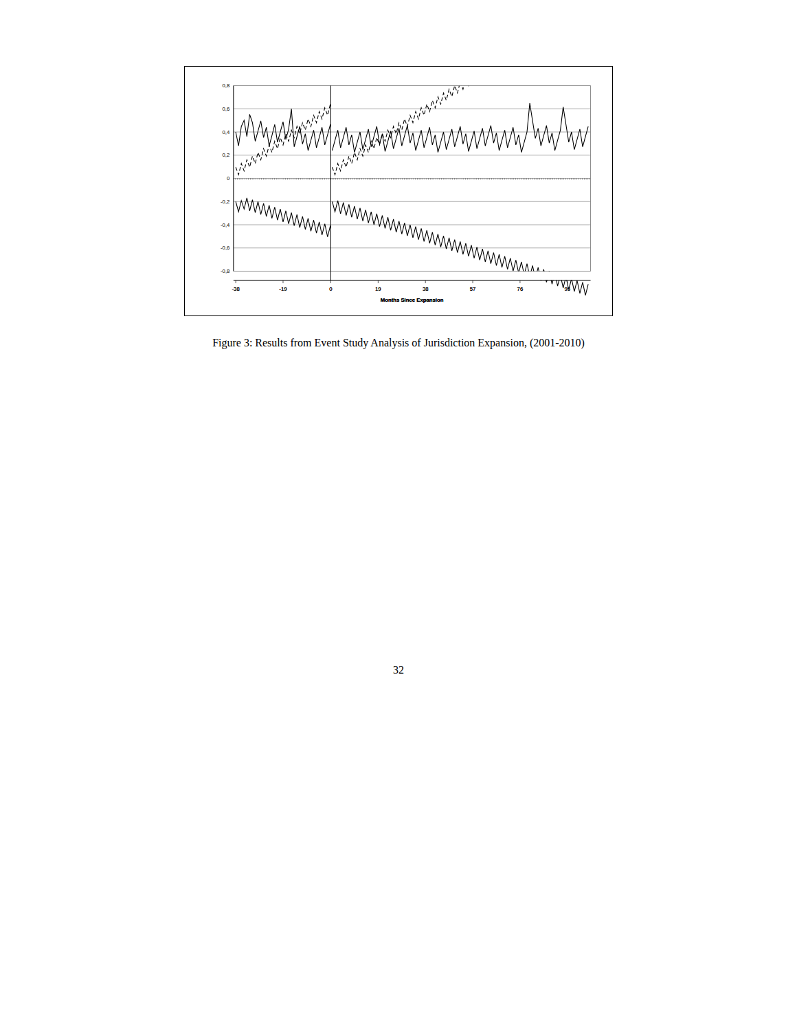0,8 0,6 0,4 0,2 0 -0,2 -0,4 -0,6 -0,8 -38 -19 0 19 38 57 76 95 Months Since Expansion 0,8 0,6 0,4 0,2 0 -0,2 -0,4 -0,6 -0,8 -38 -19 0 19 38 57 76 95 Months Since Expansion
Figure 3: Results from Event Study Analysis of Jurisdiction Expansion, (2001-2010)
32